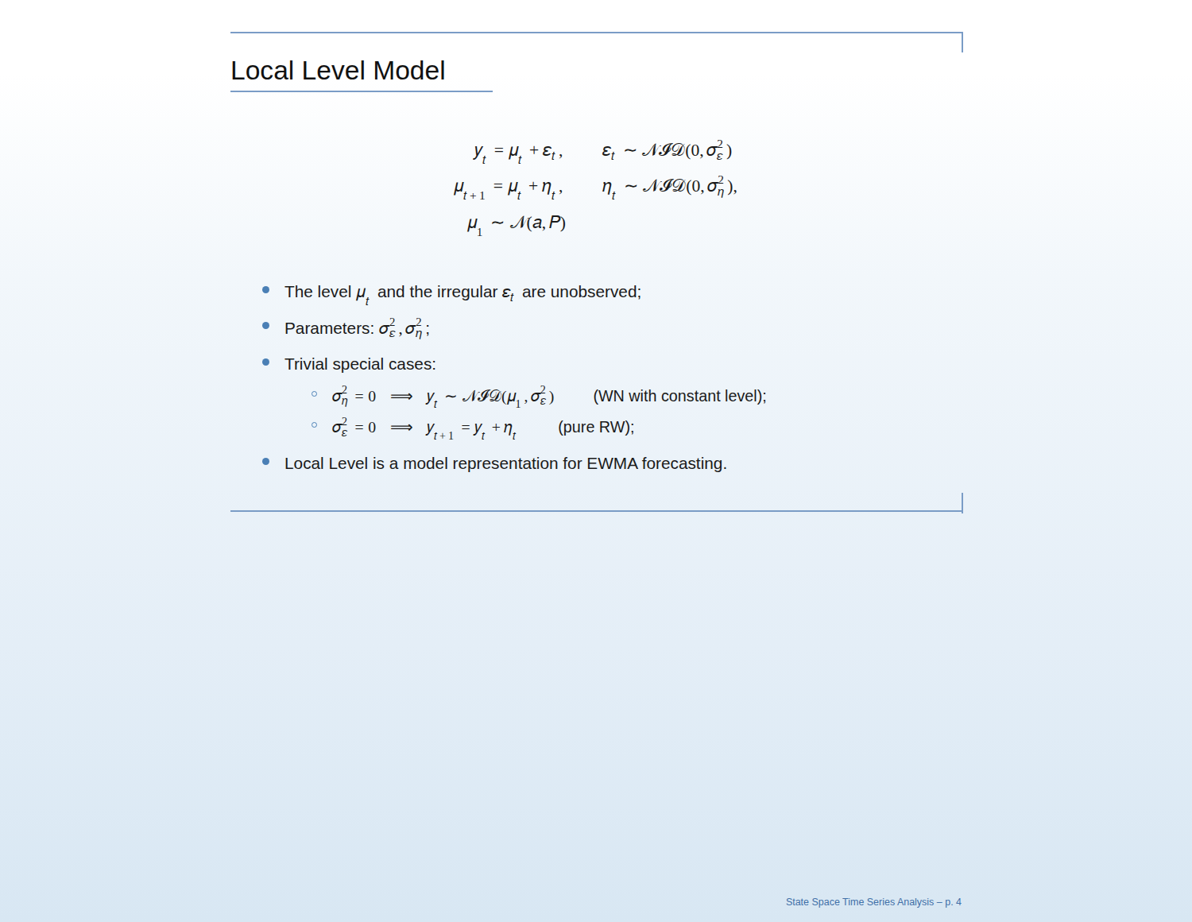Local Level Model
yt = μt + εt , εt ∼ 𝒩𝓘𝒟 ( 0 , σε2 ) μt+1 = μt + ηt , ηt ∼ 𝒩𝓘𝒟 ( 0 , ση2 ) , μ1 ∼ 𝒩 ( a , P )
The level μt and the irregular εt are unobserved;
Parameters: σε2 , ση2 ;
Trivial special cases:
ση2 = 0 ⟹ yt ∼ 𝒩𝓘𝒟 ( μ1 , σε2 ) (WN with constant level);
σε2 = 0 ⟹ yt+1 = yt + ηt (pure RW);
Local Level is a model representation for EWMA forecasting.
State Space Time Series Analysis – p. 4